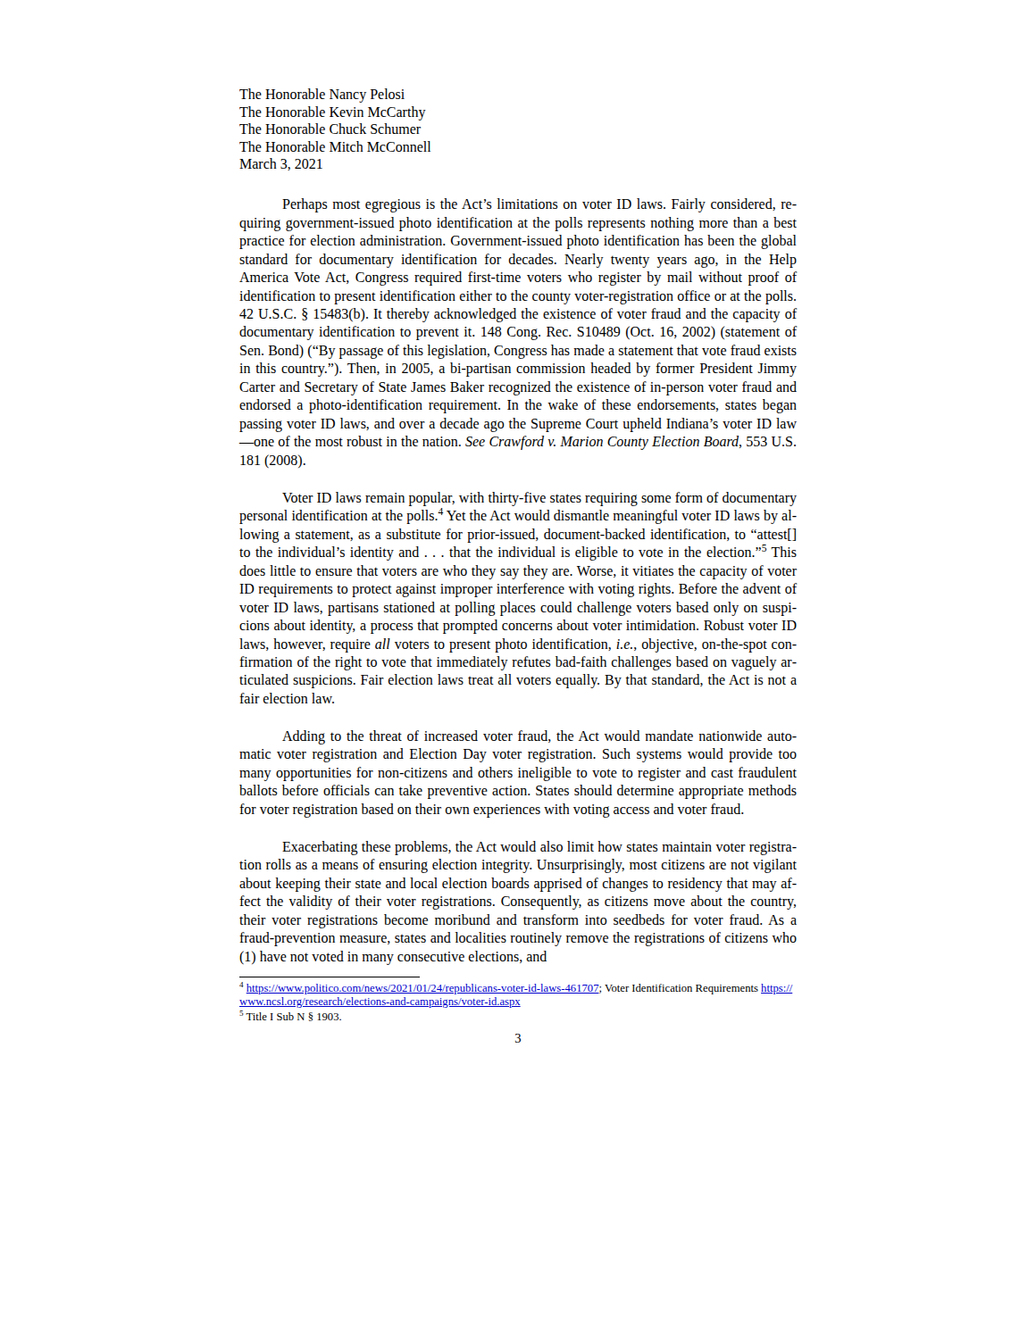The Honorable Nancy Pelosi
The Honorable Kevin McCarthy
The Honorable Chuck Schumer
The Honorable Mitch McConnell
March 3, 2021
Perhaps most egregious is the Act’s limitations on voter ID laws. Fairly considered, requiring government-issued photo identification at the polls represents nothing more than a best practice for election administration. Government-issued photo identification has been the global standard for documentary identification for decades. Nearly twenty years ago, in the Help America Vote Act, Congress required first-time voters who register by mail without proof of identification to present identification either to the county voter-registration office or at the polls. 42 U.S.C. § 15483(b). It thereby acknowledged the existence of voter fraud and the capacity of documentary identification to prevent it. 148 Cong. Rec. S10489 (Oct. 16, 2002) (statement of Sen. Bond) (“By passage of this legislation, Congress has made a statement that vote fraud exists in this country.”). Then, in 2005, a bi-partisan commission headed by former President Jimmy Carter and Secretary of State James Baker recognized the existence of in-person voter fraud and endorsed a photo-identification requirement. In the wake of these endorsements, states began passing voter ID laws, and over a decade ago the Supreme Court upheld Indiana’s voter ID law—one of the most robust in the nation. See Crawford v. Marion County Election Board, 553 U.S. 181 (2008).
Voter ID laws remain popular, with thirty-five states requiring some form of documentary personal identification at the polls.4 Yet the Act would dismantle meaningful voter ID laws by allowing a statement, as a substitute for prior-issued, document-backed identification, to “attest[] to the individual’s identity and . . . that the individual is eligible to vote in the election.”5 This does little to ensure that voters are who they say they are. Worse, it vitiates the capacity of voter ID requirements to protect against improper interference with voting rights. Before the advent of voter ID laws, partisans stationed at polling places could challenge voters based only on suspicions about identity, a process that prompted concerns about voter intimidation. Robust voter ID laws, however, require all voters to present photo identification, i.e., objective, on-the-spot confirmation of the right to vote that immediately refutes bad-faith challenges based on vaguely articulated suspicions. Fair election laws treat all voters equally. By that standard, the Act is not a fair election law.
Adding to the threat of increased voter fraud, the Act would mandate nationwide automatic voter registration and Election Day voter registration. Such systems would provide too many opportunities for non-citizens and others ineligible to vote to register and cast fraudulent ballots before officials can take preventive action. States should determine appropriate methods for voter registration based on their own experiences with voting access and voter fraud.
Exacerbating these problems, the Act would also limit how states maintain voter registration rolls as a means of ensuring election integrity. Unsurprisingly, most citizens are not vigilant about keeping their state and local election boards apprised of changes to residency that may affect the validity of their voter registrations. Consequently, as citizens move about the country, their voter registrations become moribund and transform into seedbeds for voter fraud. As a fraud-prevention measure, states and localities routinely remove the registrations of citizens who (1) have not voted in many consecutive elections, and
4 https://www.politico.com/news/2021/01/24/republicans-voter-id-laws-461707; Voter Identification Requirements https://www.ncsl.org/research/elections-and-campaigns/voter-id.aspx
5 Title I Sub N § 1903.
3